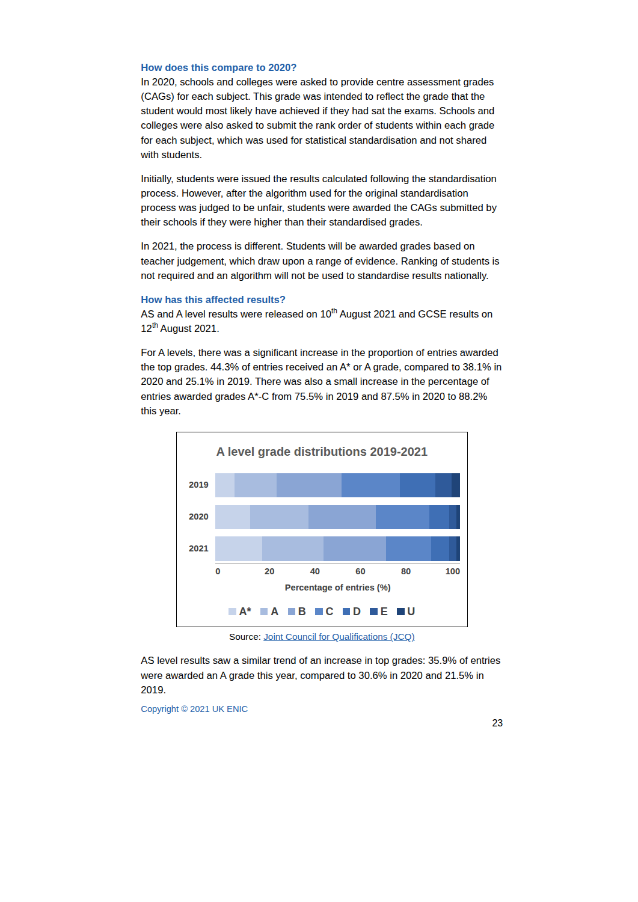How does this compare to 2020?
In 2020, schools and colleges were asked to provide centre assessment grades (CAGs) for each subject. This grade was intended to reflect the grade that the student would most likely have achieved if they had sat the exams. Schools and colleges were also asked to submit the rank order of students within each grade for each subject, which was used for statistical standardisation and not shared with students.
Initially, students were issued the results calculated following the standardisation process. However, after the algorithm used for the original standardisation process was judged to be unfair, students were awarded the CAGs submitted by their schools if they were higher than their standardised grades.
In 2021, the process is different. Students will be awarded grades based on teacher judgement, which draw upon a range of evidence. Ranking of students is not required and an algorithm will not be used to standardise results nationally.
How has this affected results?
AS and A level results were released on 10th August 2021 and GCSE results on 12th August 2021.
For A levels, there was a significant increase in the proportion of entries awarded the top grades. 44.3% of entries received an A* or A grade, compared to 38.1% in 2020 and 25.1% in 2019. There was also a small increase in the percentage of entries awarded grades A*-C from 75.5% in 2019 and 87.5% in 2020 to 88.2% this year.
A level grade distributions 2019-2021
2019
2020
2021
020406080100
Percentage of entries (%)
A* A B C D E U
Source: Joint Council for Qualifications (JCQ)
AS level results saw a similar trend of an increase in top grades: 35.9% of entries were awarded an A grade this year, compared to 30.6% in 2020 and 21.5% in 2019.
Copyright © 2021 UK ENIC
23